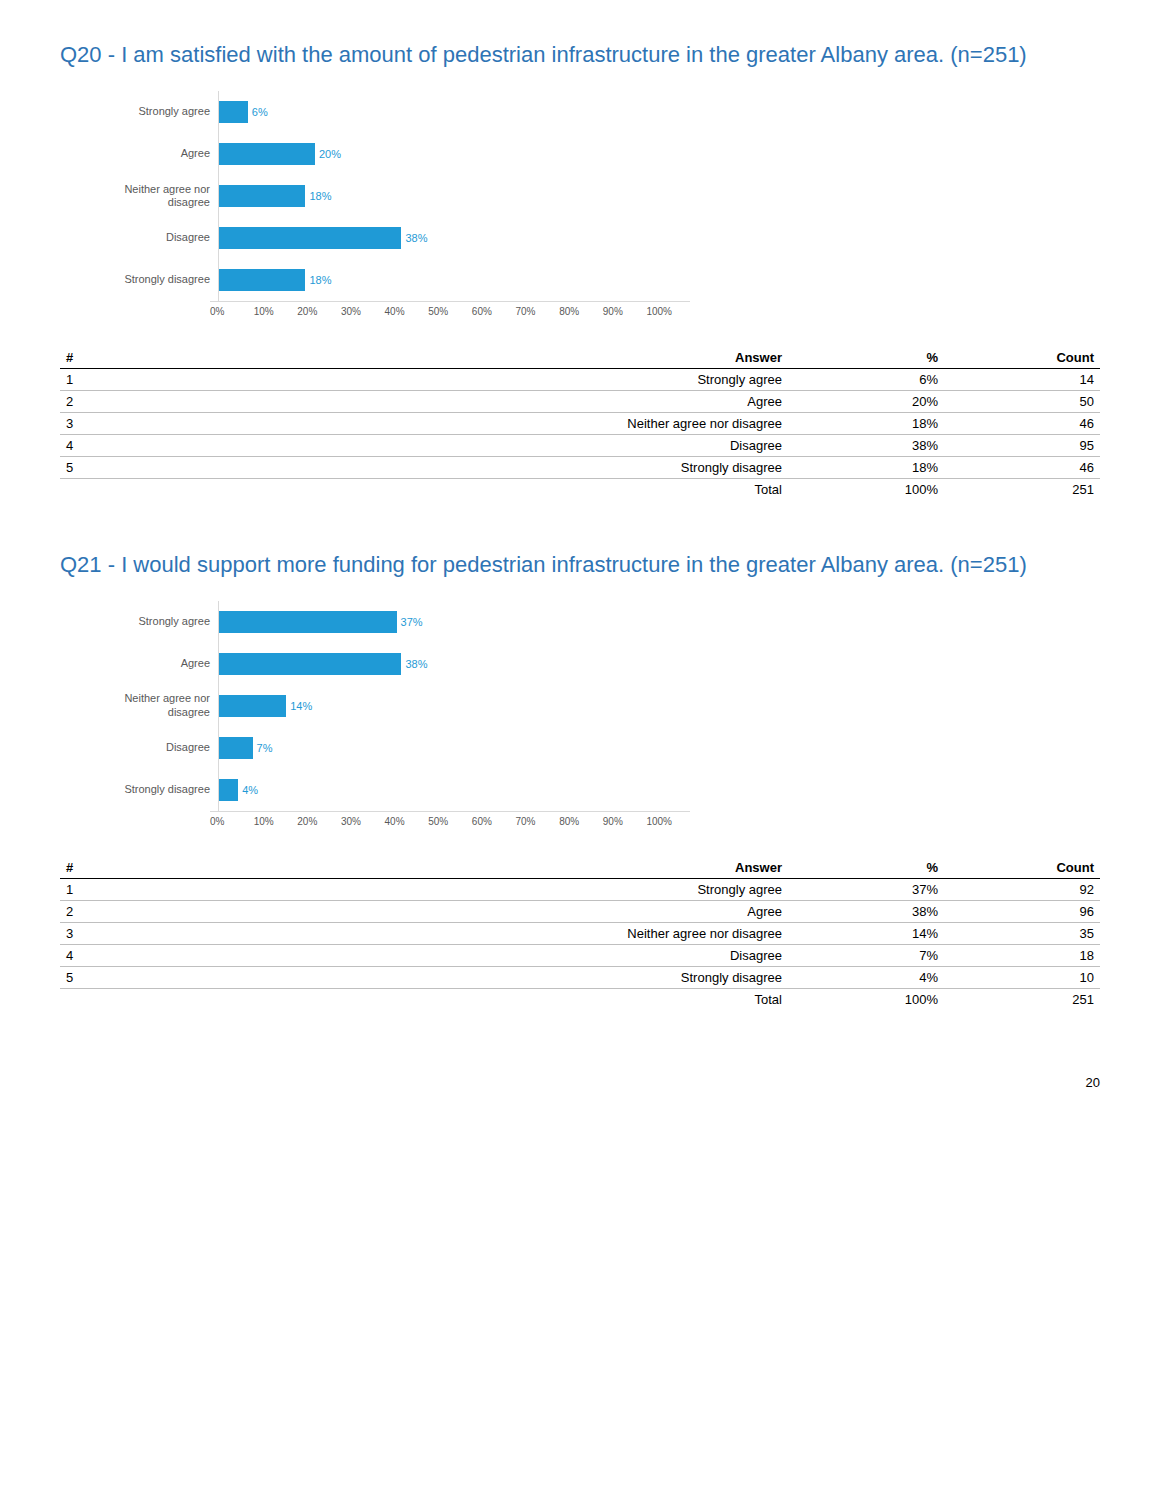Q20 - I am satisfied with the amount of pedestrian infrastructure in the greater Albany area. (n=251)
Strongly agree
6%
Agree
20%
Neither agree nor disagree
18%
Disagree
38%
Strongly disagree
18%
0% 10% 20% 30% 40% 50% 60% 70% 80% 90% 100%
| # | Answer | % | Count |
| --- | --- | --- | --- |
| 1 | Strongly agree | 6% | 14 |
| 2 | Agree | 20% | 50 |
| 3 | Neither agree nor disagree | 18% | 46 |
| 4 | Disagree | 38% | 95 |
| 5 | Strongly disagree | 18% | 46 |
| | Total | 100% | 251 |
Q21 - I would support more funding for pedestrian infrastructure in the greater Albany area. (n=251)
Strongly agree
37%
Agree
38%
Neither agree nor disagree
14%
Disagree
7%
Strongly disagree
4%
0% 10% 20% 30% 40% 50% 60% 70% 80% 90% 100%
| # | Answer | % | Count |
| --- | --- | --- | --- |
| 1 | Strongly agree | 37% | 92 |
| 2 | Agree | 38% | 96 |
| 3 | Neither agree nor disagree | 14% | 35 |
| 4 | Disagree | 7% | 18 |
| 5 | Strongly disagree | 4% | 10 |
| | Total | 100% | 251 |
20